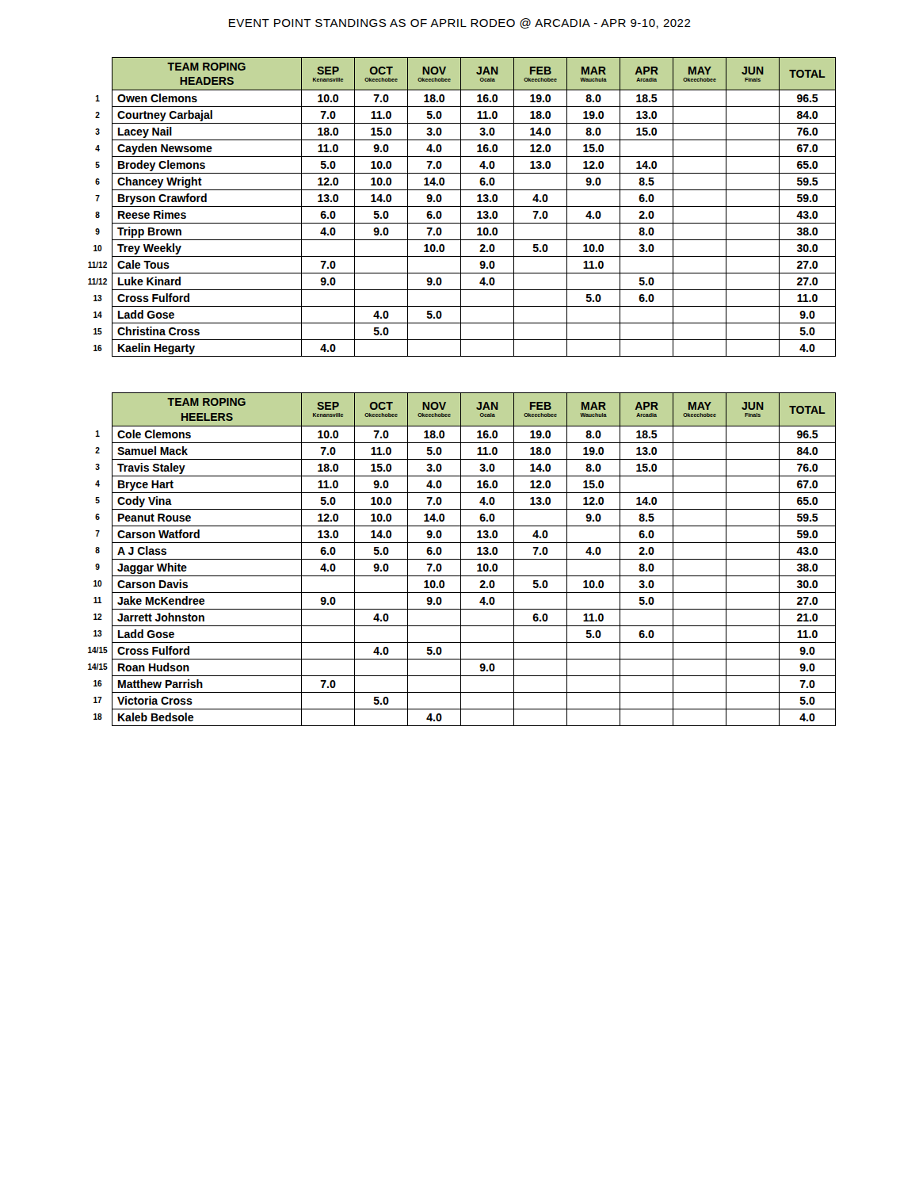EVENT POINT STANDINGS AS OF APRIL RODEO @ ARCADIA - APR 9-10, 2022
| | TEAM ROPING HEADERS | SEP Kenansville | OCT Okeechobee | NOV Okeechobee | JAN Ocala | FEB Okeechobee | MAR Wauchula | APR Arcadia | MAY Okeechobee | JUN Finals | TOTAL |
| --- | --- | --- | --- | --- | --- | --- | --- | --- | --- | --- | --- |
| 1 | Owen Clemons | 10.0 | 7.0 | 18.0 | 16.0 | 19.0 | 8.0 | 18.5 | | | 96.5 |
| 2 | Courtney Carbajal | 7.0 | 11.0 | 5.0 | 11.0 | 18.0 | 19.0 | 13.0 | | | 84.0 |
| 3 | Lacey Nail | 18.0 | 15.0 | 3.0 | 3.0 | 14.0 | 8.0 | 15.0 | | | 76.0 |
| 4 | Cayden Newsome | 11.0 | 9.0 | 4.0 | 16.0 | 12.0 | 15.0 | | | | 67.0 |
| 5 | Brodey Clemons | 5.0 | 10.0 | 7.0 | 4.0 | 13.0 | 12.0 | 14.0 | | | 65.0 |
| 6 | Chancey Wright | 12.0 | 10.0 | 14.0 | 6.0 | | 9.0 | 8.5 | | | 59.5 |
| 7 | Bryson Crawford | 13.0 | 14.0 | 9.0 | 13.0 | 4.0 | | 6.0 | | | 59.0 |
| 8 | Reese Rimes | 6.0 | 5.0 | 6.0 | 13.0 | 7.0 | 4.0 | 2.0 | | | 43.0 |
| 9 | Tripp Brown | 4.0 | 9.0 | 7.0 | 10.0 | | | 8.0 | | | 38.0 |
| 10 | Trey Weekly | | | 10.0 | 2.0 | 5.0 | 10.0 | 3.0 | | | 30.0 |
| 11/12 | Cale Tous | 7.0 | | | 9.0 | | 11.0 | | | | 27.0 |
| 11/12 | Luke Kinard | 9.0 | | 9.0 | 4.0 | | | 5.0 | | | 27.0 |
| 13 | Cross Fulford | | | | | | 5.0 | 6.0 | | | 11.0 |
| 14 | Ladd Gose | | 4.0 | 5.0 | | | | | | | 9.0 |
| 15 | Christina Cross | | 5.0 | | | | | | | | 5.0 |
| 16 | Kaelin Hegarty | 4.0 | | | | | | | | | 4.0 |
| | TEAM ROPING HEELERS | SEP Kenansville | OCT Okeechobee | NOV Okeechobee | JAN Ocala | FEB Okeechobee | MAR Wauchula | APR Arcadia | MAY Okeechobee | JUN Finals | TOTAL |
| --- | --- | --- | --- | --- | --- | --- | --- | --- | --- | --- | --- |
| 1 | Cole Clemons | 10.0 | 7.0 | 18.0 | 16.0 | 19.0 | 8.0 | 18.5 | | | 96.5 |
| 2 | Samuel Mack | 7.0 | 11.0 | 5.0 | 11.0 | 18.0 | 19.0 | 13.0 | | | 84.0 |
| 3 | Travis Staley | 18.0 | 15.0 | 3.0 | 3.0 | 14.0 | 8.0 | 15.0 | | | 76.0 |
| 4 | Bryce Hart | 11.0 | 9.0 | 4.0 | 16.0 | 12.0 | 15.0 | | | | 67.0 |
| 5 | Cody Vina | 5.0 | 10.0 | 7.0 | 4.0 | 13.0 | 12.0 | 14.0 | | | 65.0 |
| 6 | Peanut Rouse | 12.0 | 10.0 | 14.0 | 6.0 | | 9.0 | 8.5 | | | 59.5 |
| 7 | Carson Watford | 13.0 | 14.0 | 9.0 | 13.0 | 4.0 | | 6.0 | | | 59.0 |
| 8 | A J Class | 6.0 | 5.0 | 6.0 | 13.0 | 7.0 | 4.0 | 2.0 | | | 43.0 |
| 9 | Jaggar White | 4.0 | 9.0 | 7.0 | 10.0 | | | 8.0 | | | 38.0 |
| 10 | Carson Davis | | | 10.0 | 2.0 | 5.0 | 10.0 | 3.0 | | | 30.0 |
| 11 | Jake McKendree | 9.0 | | 9.0 | 4.0 | | | 5.0 | | | 27.0 |
| 12 | Jarrett Johnston | | 4.0 | | | 6.0 | 11.0 | | | | 21.0 |
| 13 | Ladd Gose | | | | | | 5.0 | 6.0 | | | 11.0 |
| 14/15 | Cross Fulford | | 4.0 | 5.0 | | | | | | | 9.0 |
| 14/15 | Roan Hudson | | | | 9.0 | | | | | | 9.0 |
| 16 | Matthew Parrish | 7.0 | | | | | | | | | 7.0 |
| 17 | Victoria Cross | | 5.0 | | | | | | | | 5.0 |
| 18 | Kaleb Bedsole | | | 4.0 | | | | | | | 4.0 |